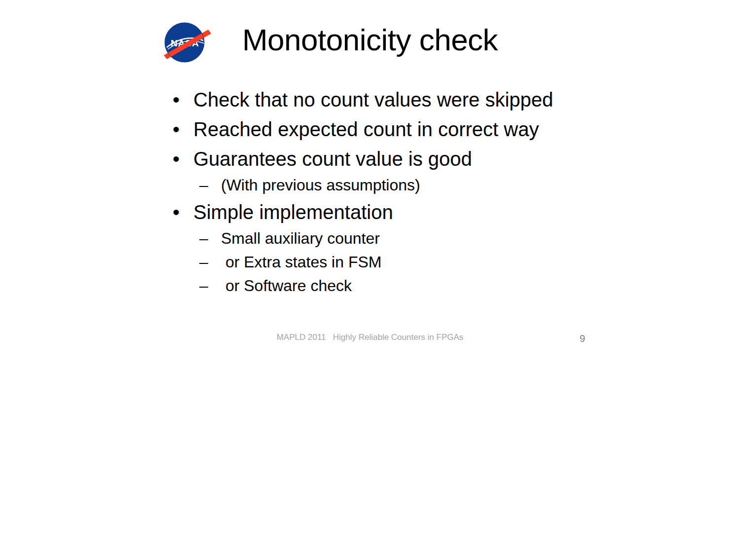NASA
Monotonicity check
Check that no count values were skipped
Reached expected count in correct way
Guarantees count value is good
(With previous assumptions)
Simple implementation
Small auxiliary counter
or Extra states in FSM
or Software check
MAPLD 2011 Highly Reliable Counters in FPGAs
9